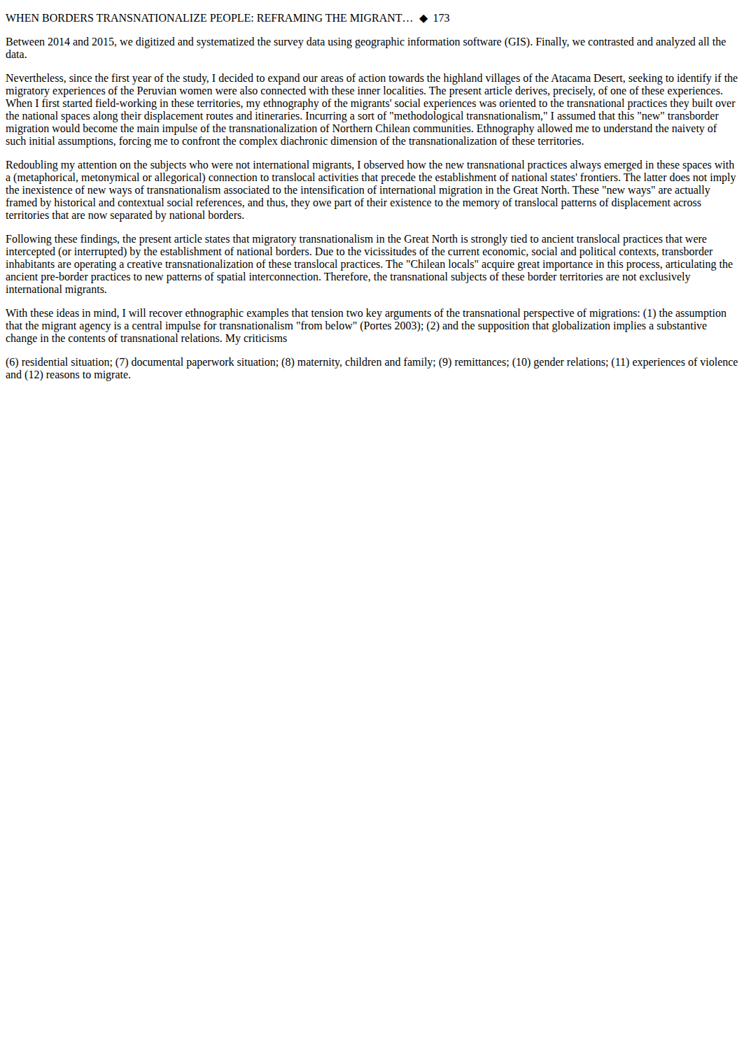WHEN BORDERS TRANSNATIONALIZE PEOPLE: REFRAMING THE MIGRANT… ◆ 173
Between 2014 and 2015, we digitized and systematized the survey data using geographic information software (GIS). Finally, we contrasted and analyzed all the data.
Nevertheless, since the first year of the study, I decided to expand our areas of action towards the highland villages of the Atacama Desert, seeking to identify if the migratory experiences of the Peruvian women were also connected with these inner localities. The present article derives, precisely, of one of these experiences. When I first started field-working in these territories, my ethnography of the migrants' social experiences was oriented to the transnational practices they built over the national spaces along their displacement routes and itineraries. Incurring a sort of "methodological transnationalism," I assumed that this "new" transborder migration would become the main impulse of the transnationalization of Northern Chilean communities. Ethnography allowed me to understand the naivety of such initial assumptions, forcing me to confront the complex diachronic dimension of the transnationalization of these territories.
Redoubling my attention on the subjects who were not international migrants, I observed how the new transnational practices always emerged in these spaces with a (metaphorical, metonymical or allegorical) connection to translocal activities that precede the establishment of national states' frontiers. The latter does not imply the inexistence of new ways of transnationalism associated to the intensification of international migration in the Great North. These "new ways" are actually framed by historical and contextual social references, and thus, they owe part of their existence to the memory of translocal patterns of displacement across territories that are now separated by national borders.
Following these findings, the present article states that migratory transnationalism in the Great North is strongly tied to ancient translocal practices that were intercepted (or interrupted) by the establishment of national borders. Due to the vicissitudes of the current economic, social and political contexts, transborder inhabitants are operating a creative transnationalization of these translocal practices. The "Chilean locals" acquire great importance in this process, articulating the ancient pre-border practices to new patterns of spatial interconnection. Therefore, the transnational subjects of these border territories are not exclusively international migrants.
With these ideas in mind, I will recover ethnographic examples that tension two key arguments of the transnational perspective of migrations: (1) the assumption that the migrant agency is a central impulse for transnationalism "from below" (Portes 2003); (2) and the supposition that globalization implies a substantive change in the contents of transnational relations. My criticisms
(6) residential situation; (7) documental paperwork situation; (8) maternity, children and family; (9) remittances; (10) gender relations; (11) experiences of violence and (12) reasons to migrate.